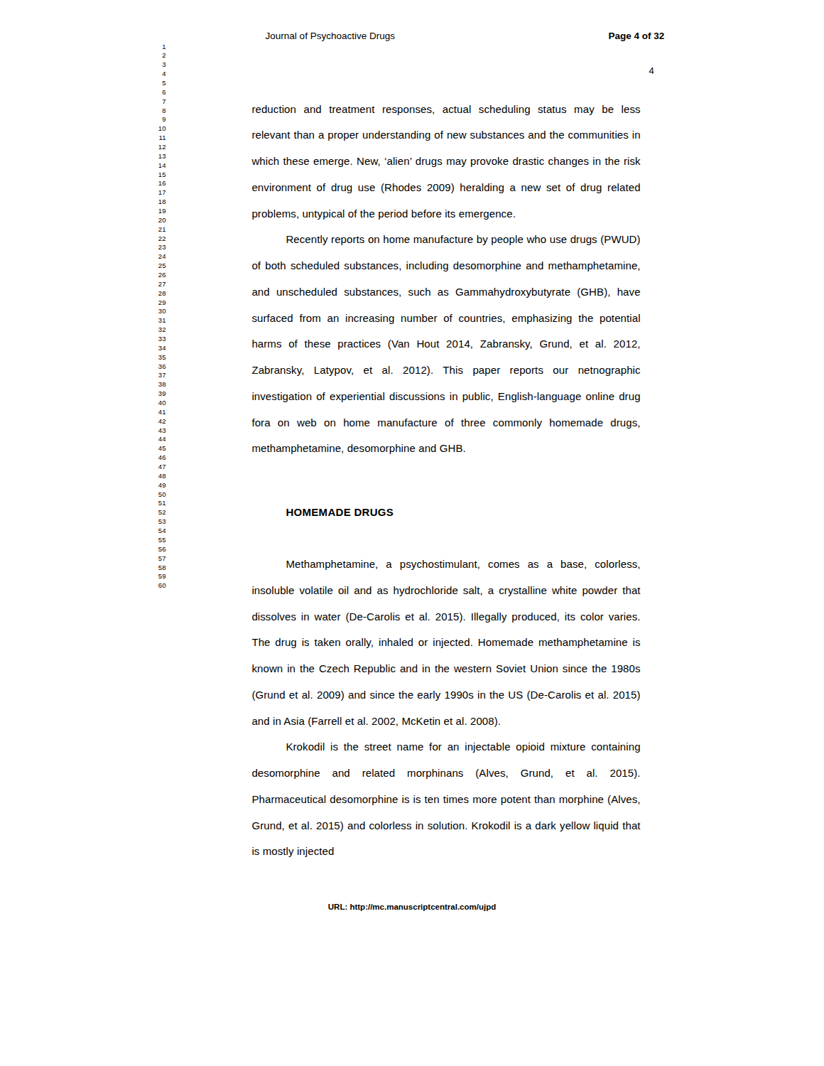Journal of Psychoactive Drugs Page 4 of 32
1
2
3
4
5
6
7
8
9
10
11
12
13
14
15
16
17
18
19
20
21
22
23
24
25
26
27
28
29
30
31
32
33
34
35
36
37
38
39
40
41
42
43
44
45
46
47
48
49
50
51
52
53
54
55
56
57
58
59
60
4
reduction and treatment responses, actual scheduling status may be less relevant than a proper understanding of new substances and the communities in which these emerge. New, ‘alien’ drugs may provoke drastic changes in the risk environment of drug use (Rhodes 2009) heralding a new set of drug related problems, untypical of the period before its emergence.
Recently reports on home manufacture by people who use drugs (PWUD) of both scheduled substances, including desomorphine and methamphetamine, and unscheduled substances, such as Gammahydroxybutyrate (GHB), have surfaced from an increasing number of countries, emphasizing the potential harms of these practices (Van Hout 2014, Zabransky, Grund, et al. 2012, Zabransky, Latypov, et al. 2012). This paper reports our netnographic investigation of experiential discussions in public, English-language online drug fora on web on home manufacture of three commonly homemade drugs, methamphetamine, desomorphine and GHB.
HOMEMADE DRUGS
Methamphetamine, a psychostimulant, comes as a base, colorless, insoluble volatile oil and as hydrochloride salt, a crystalline white powder that dissolves in water (De-Carolis et al. 2015). Illegally produced, its color varies. The drug is taken orally, inhaled or injected. Homemade methamphetamine is known in the Czech Republic and in the western Soviet Union since the 1980s (Grund et al. 2009) and since the early 1990s in the US (De-Carolis et al. 2015) and in Asia (Farrell et al. 2002, McKetin et al. 2008).
Krokodil is the street name for an injectable opioid mixture containing desomorphine and related morphinans (Alves, Grund, et al. 2015). Pharmaceutical desomorphine is is ten times more potent than morphine (Alves, Grund, et al. 2015) and colorless in solution. Krokodil is a dark yellow liquid that is mostly injected
URL: http://mc.manuscriptcentral.com/ujpd